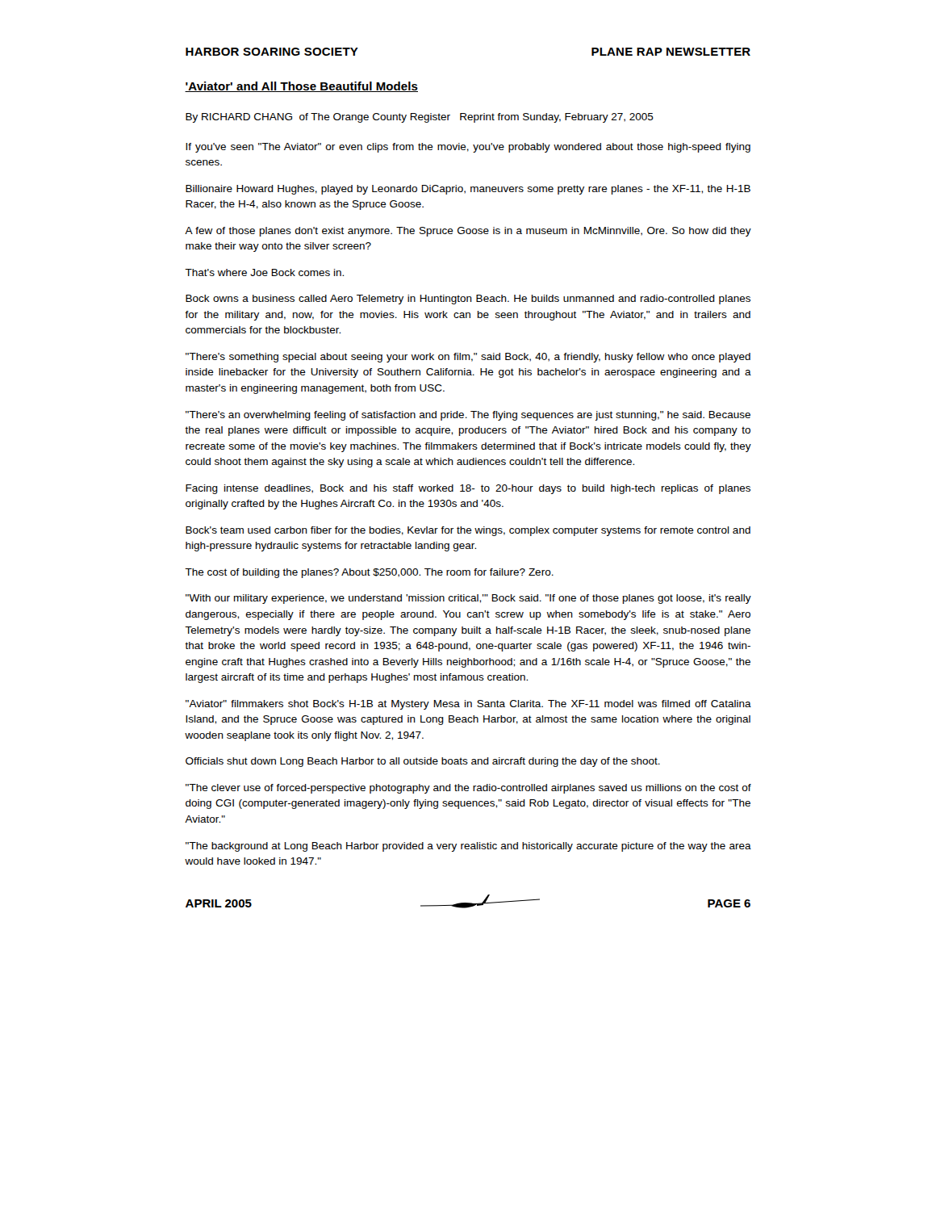HARBOR SOARING SOCIETY PLANE RAP NEWSLETTER
'Aviator' and All Those Beautiful Models
By RICHARD CHANG of The Orange County Register Reprint from Sunday, February 27, 2005
If you've seen "The Aviator" or even clips from the movie, you've probably wondered about those high-speed flying scenes.
Billionaire Howard Hughes, played by Leonardo DiCaprio, maneuvers some pretty rare planes - the XF-11, the H-1B Racer, the H-4, also known as the Spruce Goose.
A few of those planes don't exist anymore. The Spruce Goose is in a museum in McMinnville, Ore. So how did they make their way onto the silver screen?
That's where Joe Bock comes in.
Bock owns a business called Aero Telemetry in Huntington Beach. He builds unmanned and radio-controlled planes for the military and, now, for the movies. His work can be seen throughout "The Aviator," and in trailers and commercials for the blockbuster.
"There's something special about seeing your work on film," said Bock, 40, a friendly, husky fellow who once played inside linebacker for the University of Southern California. He got his bachelor's in aerospace engineering and a master's in engineering management, both from USC.
"There's an overwhelming feeling of satisfaction and pride. The flying sequences are just stunning," he said. Because the real planes were difficult or impossible to acquire, producers of "The Aviator" hired Bock and his company to recreate some of the movie's key machines. The filmmakers determined that if Bock's intricate models could fly, they could shoot them against the sky using a scale at which audiences couldn't tell the difference.
Facing intense deadlines, Bock and his staff worked 18- to 20-hour days to build high-tech replicas of planes originally crafted by the Hughes Aircraft Co. in the 1930s and '40s.
Bock's team used carbon fiber for the bodies, Kevlar for the wings, complex computer systems for remote control and high-pressure hydraulic systems for retractable landing gear.
The cost of building the planes? About $250,000. The room for failure? Zero.
"With our military experience, we understand 'mission critical,'" Bock said. "If one of those planes got loose, it's really dangerous, especially if there are people around. You can't screw up when somebody's life is at stake." Aero Telemetry's models were hardly toy-size. The company built a half-scale H-1B Racer, the sleek, snub-nosed plane that broke the world speed record in 1935; a 648-pound, one-quarter scale (gas powered) XF-11, the 1946 twin-engine craft that Hughes crashed into a Beverly Hills neighborhood; and a 1/16th scale H-4, or "Spruce Goose," the largest aircraft of its time and perhaps Hughes' most infamous creation.
"Aviator" filmmakers shot Bock's H-1B at Mystery Mesa in Santa Clarita. The XF-11 model was filmed off Catalina Island, and the Spruce Goose was captured in Long Beach Harbor, at almost the same location where the original wooden seaplane took its only flight Nov. 2, 1947.
Officials shut down Long Beach Harbor to all outside boats and aircraft during the day of the shoot.
"The clever use of forced-perspective photography and the radio-controlled airplanes saved us millions on the cost of doing CGI (computer-generated imagery)-only flying sequences," said Rob Legato, director of visual effects for "The Aviator."
"The background at Long Beach Harbor provided a very realistic and historically accurate picture of the way the area would have looked in 1947."
APRIL 2005 PAGE 6